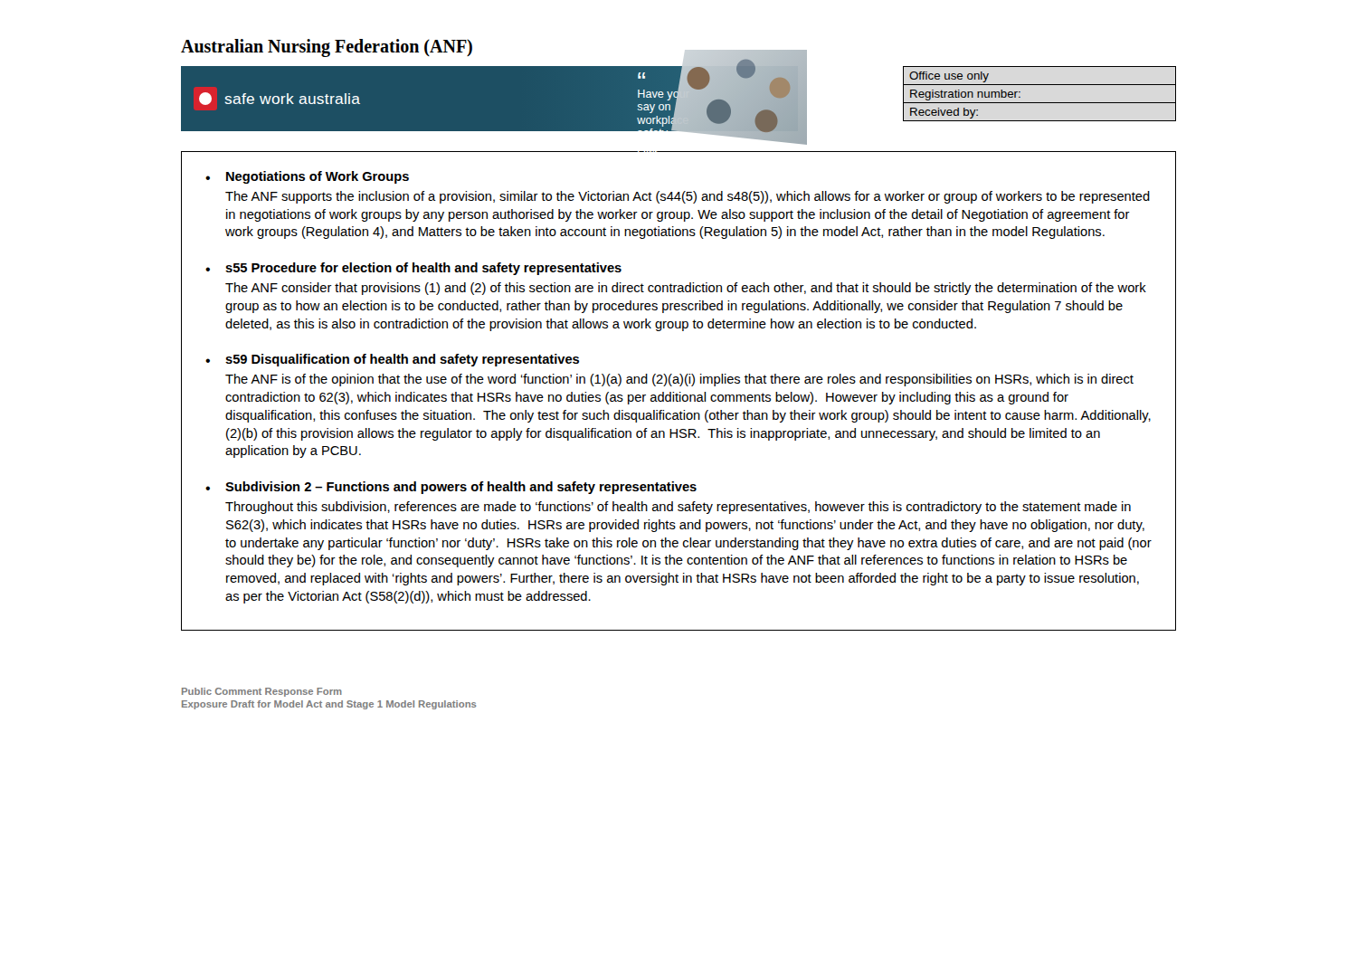Australian Nursing Federation (ANF)
safe work australia
“ Have your
say on
workplace
safety
laws.”
Office use only
Registration number:
Received by:
Negotiations of Work Groups The ANF supports the inclusion of a provision, similar to the Victorian Act (s44(5) and s48(5)), which allows for a worker or group of workers to be represented in negotiations of work groups by any person authorised by the worker or group. We also support the inclusion of the detail of Negotiation of agreement for work groups (Regulation 4), and Matters to be taken into account in negotiations (Regulation 5) in the model Act, rather than in the model Regulations.
s55 Procedure for election of health and safety representatives The ANF consider that provisions (1) and (2) of this section are in direct contradiction of each other, and that it should be strictly the determination of the work group as to how an election is to be conducted, rather than by procedures prescribed in regulations. Additionally, we consider that Regulation 7 should be deleted, as this is also in contradiction of the provision that allows a work group to determine how an election is to be conducted.
s59 Disqualification of health and safety representatives The ANF is of the opinion that the use of the word ‘function’ in (1)(a) and (2)(a)(i) implies that there are roles and responsibilities on HSRs, which is in direct contradiction to 62(3), which indicates that HSRs have no duties (as per additional comments below). However by including this as a ground for disqualification, this confuses the situation. The only test for such disqualification (other than by their work group) should be intent to cause harm. Additionally, (2)(b) of this provision allows the regulator to apply for disqualification of an HSR. This is inappropriate, and unnecessary, and should be limited to an application by a PCBU.
Subdivision 2 – Functions and powers of health and safety representatives Throughout this subdivision, references are made to ‘functions’ of health and safety representatives, however this is contradictory to the statement made in S62(3), which indicates that HSRs have no duties. HSRs are provided rights and powers, not ‘functions’ under the Act, and they have no obligation, nor duty, to undertake any particular ‘function’ nor ‘duty’. HSRs take on this role on the clear understanding that they have no extra duties of care, and are not paid (nor should they be) for the role, and consequently cannot have ‘functions’. It is the contention of the ANF that all references to functions in relation to HSRs be removed, and replaced with ‘rights and powers’. Further, there is an oversight in that HSRs have not been afforded the right to be a party to issue resolution, as per the Victorian Act (S58(2)(d)), which must be addressed.
Public Comment Response Form
Exposure Draft for Model Act and Stage 1 Model Regulations